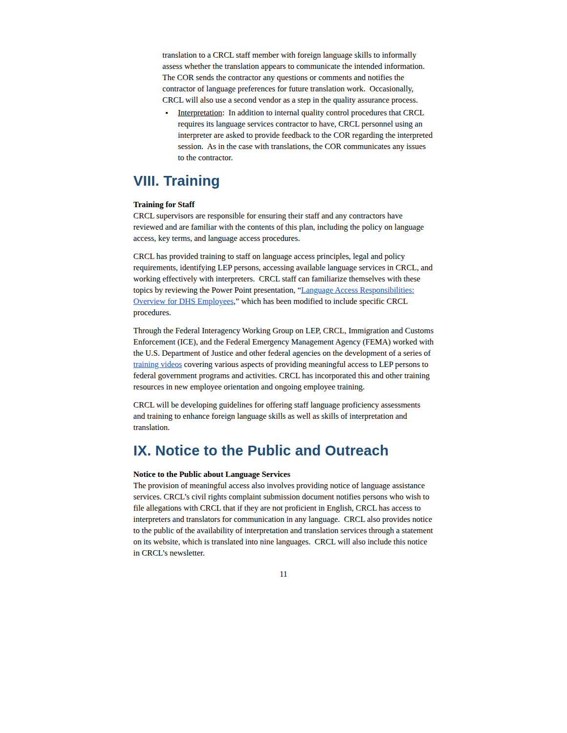translation to a CRCL staff member with foreign language skills to informally assess whether the translation appears to communicate the intended information. The COR sends the contractor any questions or comments and notifies the contractor of language preferences for future translation work. Occasionally, CRCL will also use a second vendor as a step in the quality assurance process.
Interpretation: In addition to internal quality control procedures that CRCL requires its language services contractor to have, CRCL personnel using an interpreter are asked to provide feedback to the COR regarding the interpreted session. As in the case with translations, the COR communicates any issues to the contractor.
VIII. Training
Training for Staff
CRCL supervisors are responsible for ensuring their staff and any contractors have reviewed and are familiar with the contents of this plan, including the policy on language access, key terms, and language access procedures.
CRCL has provided training to staff on language access principles, legal and policy requirements, identifying LEP persons, accessing available language services in CRCL, and working effectively with interpreters. CRCL staff can familiarize themselves with these topics by reviewing the Power Point presentation, “Language Access Responsibilities: Overview for DHS Employee s,” which has been modified to include specific CRCL procedures.
Through the Federal Interagency Working Group on LEP, CRCL, Immigration and Customs Enforcement (ICE), and the Federal Emergency Management Agency (FEMA) worked with the U.S. Department of Justice and other federal agencies on the development of a series of training videos covering various aspects of providing meaningful access to LEP persons to federal government programs and activities. CRCL has incorporated this and other training resources in new employee orientation and ongoing employee training.
CRCL will be developing guidelines for offering staff language proficiency assessments and training to enhance foreign language skills as well as skills of interpretation and translation.
IX. Notice to the Public and Outreach
Notice to the Public about Language Services
The provision of meaningful access also involves providing notice of language assistance services. CRCL’s civil rights complaint submission document notifies persons who wish to file allegations with CRCL that if they are not proficient in English, CRCL has access to interpreters and translators for communication in any language. CRCL also provides notice to the public of the availability of interpretation and translation services through a statement on its website, which is translated into nine languages. CRCL will also include this notice in CRCL’s newsletter.
11